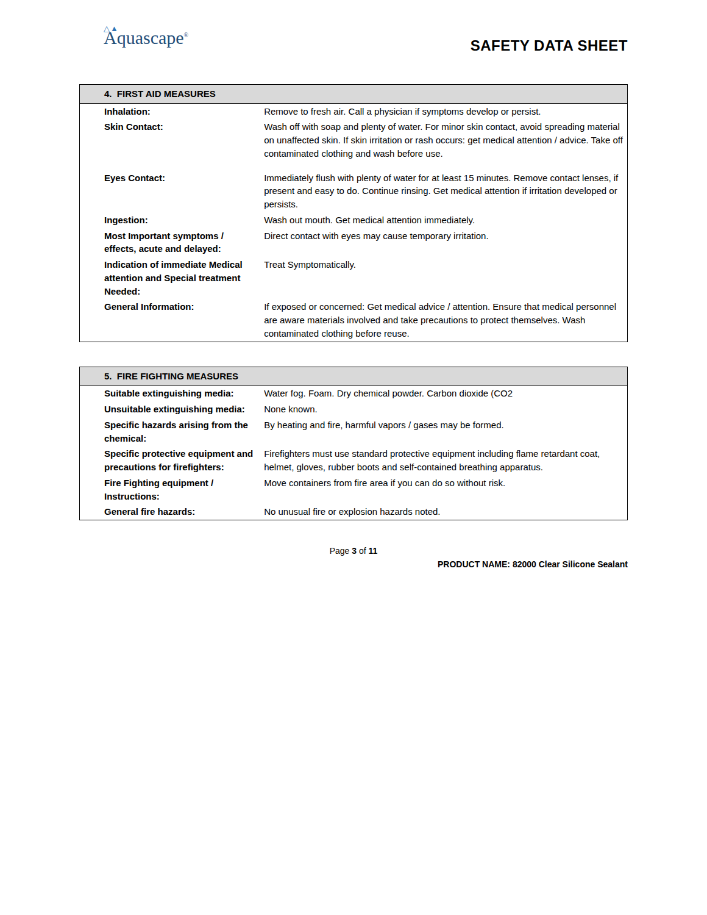△▲ Aquascape®
SAFETY DATA SHEET
4. FIRST AID MEASURES
| Inhalation: | Remove to fresh air. Call a physician if symptoms develop or persist. |
| Skin Contact: | Wash off with soap and plenty of water. For minor skin contact, avoid spreading material on unaffected skin. If skin irritation or rash occurs: get medical attention / advice. Take off contaminated clothing and wash before use. |
| Eyes Contact: | Immediately flush with plenty of water for at least 15 minutes. Remove contact lenses, if present and easy to do. Continue rinsing. Get medical attention if irritation developed or persists. |
| Ingestion: | Wash out mouth. Get medical attention immediately. |
| Most Important symptoms / effects, acute and delayed: | Direct contact with eyes may cause temporary irritation. |
| Indication of immediate Medical attention and Special treatment Needed: | Treat Symptomatically. |
| General Information: | If exposed or concerned: Get medical advice / attention. Ensure that medical personnel are aware materials involved and take precautions to protect themselves. Wash contaminated clothing before reuse. |
5. FIRE FIGHTING MEASURES
| Suitable extinguishing media: | Water fog. Foam. Dry chemical powder. Carbon dioxide (CO2 |
| Unsuitable extinguishing media: | None known. |
| Specific hazards arising from the chemical: | By heating and fire, harmful vapors / gases may be formed. |
| Specific protective equipment and precautions for firefighters: | Firefighters must use standard protective equipment including flame retardant coat, helmet, gloves, rubber boots and self-contained breathing apparatus. |
| Fire Fighting equipment / Instructions: | Move containers from fire area if you can do so without risk. |
| General fire hazards: | No unusual fire or explosion hazards noted. |
Page 3 of 11
PRODUCT NAME: 82000 Clear Silicone Sealant